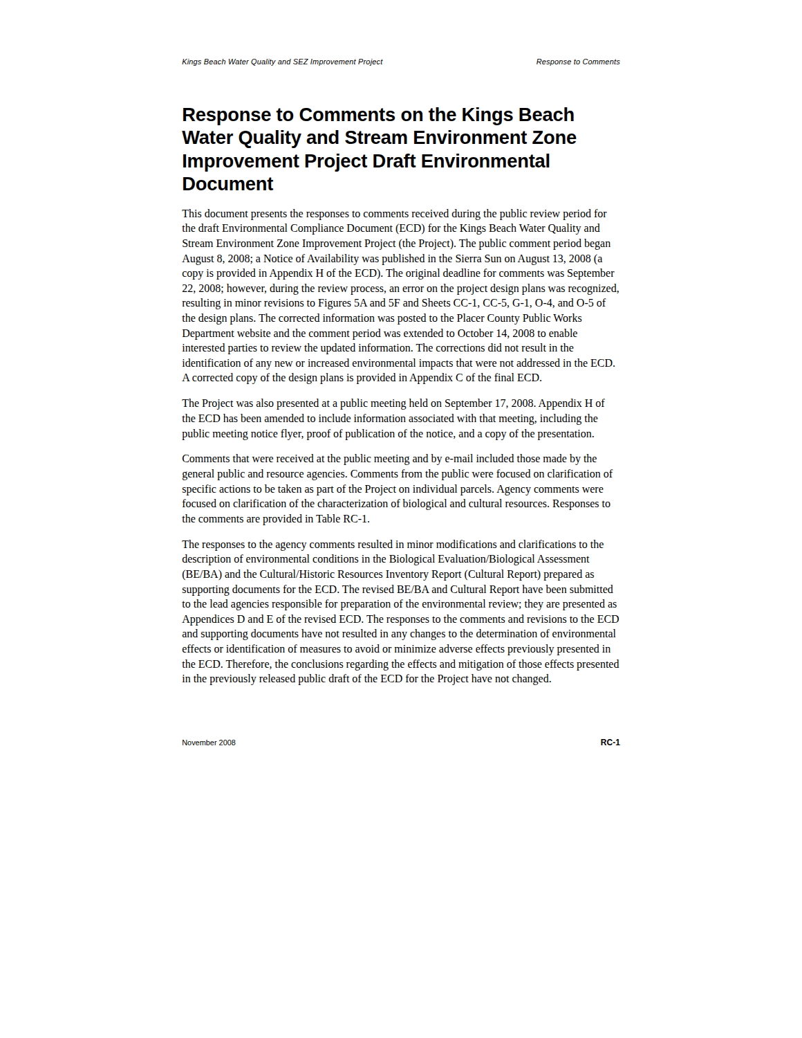Kings Beach Water Quality and SEZ Improvement Project Response to Comments
Response to Comments on the Kings Beach Water Quality and Stream Environment Zone Improvement Project Draft Environmental Document
This document presents the responses to comments received during the public review period for the draft Environmental Compliance Document (ECD) for the Kings Beach Water Quality and Stream Environment Zone Improvement Project (the Project). The public comment period began August 8, 2008; a Notice of Availability was published in the Sierra Sun on August 13, 2008 (a copy is provided in Appendix H of the ECD). The original deadline for comments was September 22, 2008; however, during the review process, an error on the project design plans was recognized, resulting in minor revisions to Figures 5A and 5F and Sheets CC-1, CC-5, G-1, O-4, and O-5 of the design plans. The corrected information was posted to the Placer County Public Works Department website and the comment period was extended to October 14, 2008 to enable interested parties to review the updated information. The corrections did not result in the identification of any new or increased environmental impacts that were not addressed in the ECD. A corrected copy of the design plans is provided in Appendix C of the final ECD.
The Project was also presented at a public meeting held on September 17, 2008. Appendix H of the ECD has been amended to include information associated with that meeting, including the public meeting notice flyer, proof of publication of the notice, and a copy of the presentation.
Comments that were received at the public meeting and by e-mail included those made by the general public and resource agencies. Comments from the public were focused on clarification of specific actions to be taken as part of the Project on individual parcels. Agency comments were focused on clarification of the characterization of biological and cultural resources. Responses to the comments are provided in Table RC-1.
The responses to the agency comments resulted in minor modifications and clarifications to the description of environmental conditions in the Biological Evaluation/Biological Assessment (BE/BA) and the Cultural/Historic Resources Inventory Report (Cultural Report) prepared as supporting documents for the ECD. The revised BE/BA and Cultural Report have been submitted to the lead agencies responsible for preparation of the environmental review; they are presented as Appendices D and E of the revised ECD. The responses to the comments and revisions to the ECD and supporting documents have not resulted in any changes to the determination of environmental effects or identification of measures to avoid or minimize adverse effects previously presented in the ECD. Therefore, the conclusions regarding the effects and mitigation of those effects presented in the previously released public draft of the ECD for the Project have not changed.
November 2008 RC-1